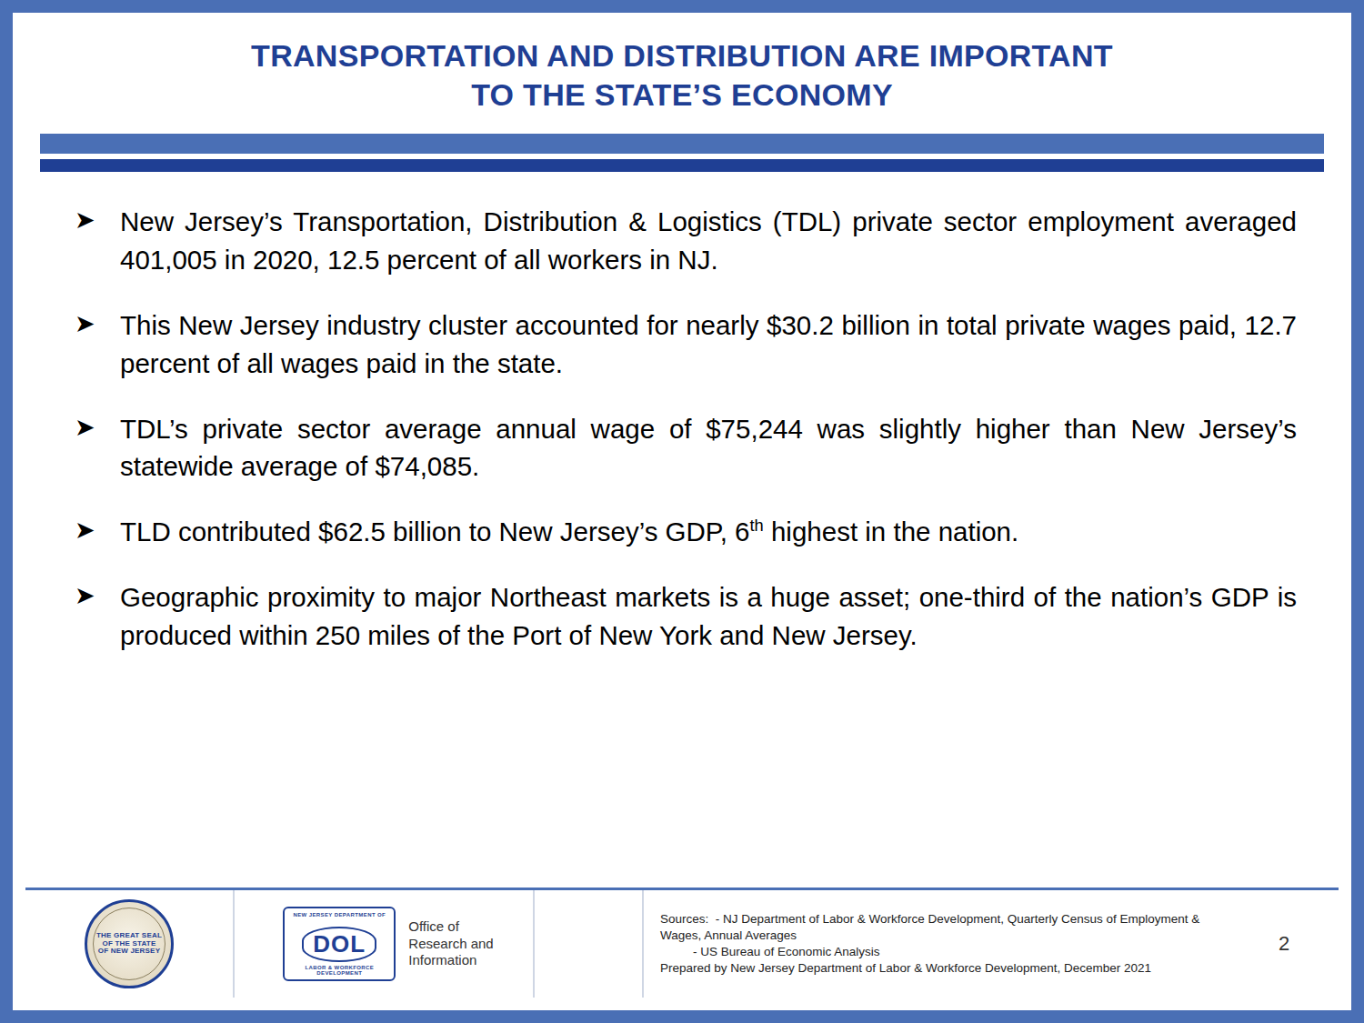Transportation and Distribution Are Important
to the State’s Economy
New Jersey’s Transportation, Distribution & Logistics (TDL) private sector employment averaged 401,005 in 2020, 12.5 percent of all workers in NJ.
This New Jersey industry cluster accounted for nearly $30.2 billion in total private wages paid, 12.7 percent of all wages paid in the state.
TDL’s private sector average annual wage of $75,244 was slightly higher than New Jersey’s statewide average of $74,085.
TLD contributed $62.5 billion to New Jersey’s GDP, 6th highest in the nation.
Geographic proximity to major Northeast markets is a huge asset; one-third of the nation’s GDP is produced within 250 miles of the Port of New York and New Jersey.
THE GREAT SEAL
OF THE STATE
OF NEW JERSEY
NEW JERSEY DEPARTMENT OF
DOL
LABOR & WORKFORCE DEVELOPMENT
Office of
Research and
Information
Sources: - NJ Department of Labor & Workforce Development, Quarterly Census of Employment & Wages, Annual Averages
- US Bureau of Economic Analysis
Prepared by New Jersey Department of Labor & Workforce Development, December 2021
2